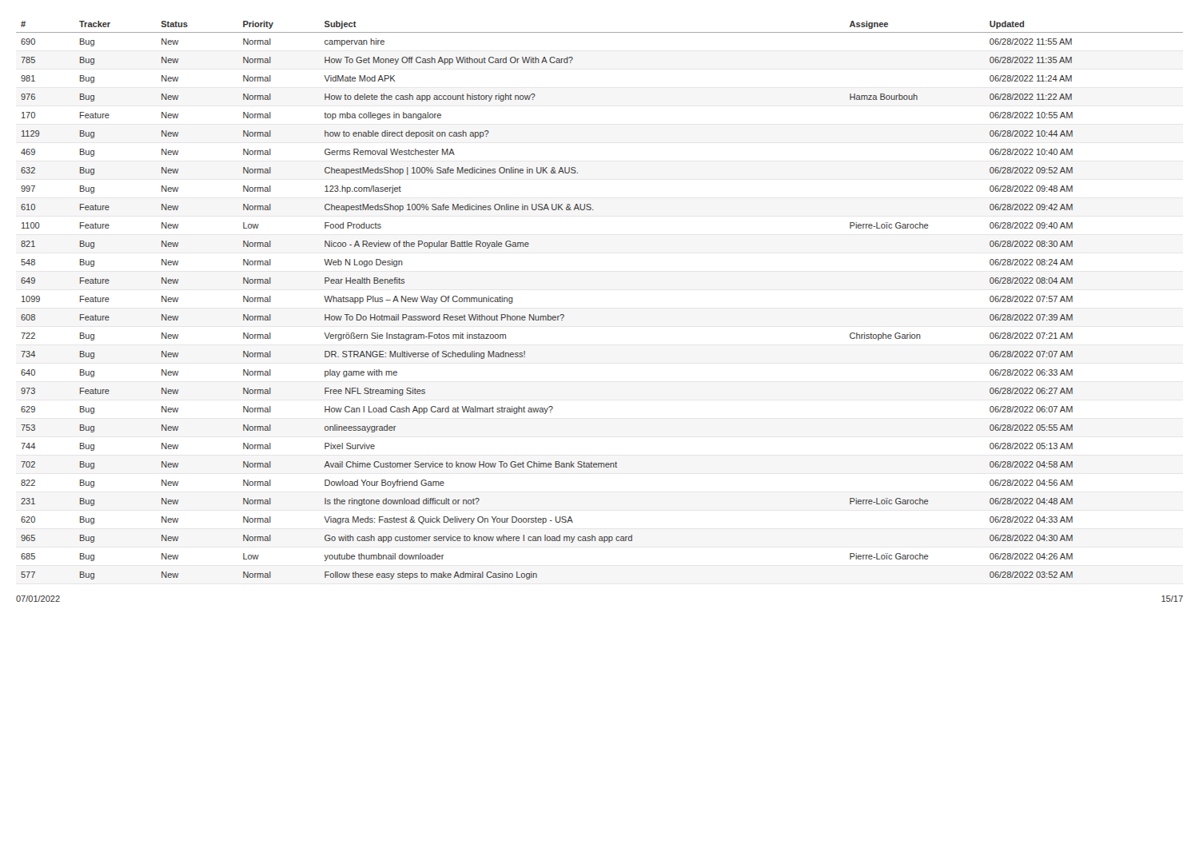| # | Tracker | Status | Priority | Subject | Assignee | Updated |
| --- | --- | --- | --- | --- | --- | --- |
| 690 | Bug | New | Normal | campervan hire | | 06/28/2022 11:55 AM |
| 785 | Bug | New | Normal | How To Get Money Off Cash App Without Card Or With A Card? | | 06/28/2022 11:35 AM |
| 981 | Bug | New | Normal | VidMate Mod APK | | 06/28/2022 11:24 AM |
| 976 | Bug | New | Normal | How to delete the cash app account history right now? | Hamza Bourbouh | 06/28/2022 11:22 AM |
| 170 | Feature | New | Normal | top mba colleges in bangalore | | 06/28/2022 10:55 AM |
| 1129 | Bug | New | Normal | how to enable direct deposit on cash app? | | 06/28/2022 10:44 AM |
| 469 | Bug | New | Normal | Germs Removal Westchester MA | | 06/28/2022 10:40 AM |
| 632 | Bug | New | Normal | CheapestMedsShop / 100% Safe Medicines Online in UK & AUS. | | 06/28/2022 09:52 AM |
| 997 | Bug | New | Normal | 123.hp.com/laserjet | | 06/28/2022 09:48 AM |
| 610 | Feature | New | Normal | CheapestMedsShop 100% Safe Medicines Online in USA UK & AUS. | | 06/28/2022 09:42 AM |
| 1100 | Feature | New | Low | Food Products | Pierre-Loïc Garoche | 06/28/2022 09:40 AM |
| 821 | Bug | New | Normal | Nicoo - A Review of the Popular Battle Royale Game | | 06/28/2022 08:30 AM |
| 548 | Bug | New | Normal | Web N Logo Design | | 06/28/2022 08:24 AM |
| 649 | Feature | New | Normal | Pear Health Benefits | | 06/28/2022 08:04 AM |
| 1099 | Feature | New | Normal | Whatsapp Plus – A New Way Of Communicating | | 06/28/2022 07:57 AM |
| 608 | Feature | New | Normal | How To Do Hotmail Password Reset Without Phone Number? | | 06/28/2022 07:39 AM |
| 722 | Bug | New | Normal | Vergrößern Sie Instagram-Fotos mit instazoom | Christophe Garion | 06/28/2022 07:21 AM |
| 734 | Bug | New | Normal | DR. STRANGE: Multiverse of Scheduling Madness! | | 06/28/2022 07:07 AM |
| 640 | Bug | New | Normal | play game with me | | 06/28/2022 06:33 AM |
| 973 | Feature | New | Normal | Free NFL Streaming Sites | | 06/28/2022 06:27 AM |
| 629 | Bug | New | Normal | How Can I Load Cash App Card at Walmart straight away? | | 06/28/2022 06:07 AM |
| 753 | Bug | New | Normal | onlineessaygrader | | 06/28/2022 05:55 AM |
| 744 | Bug | New | Normal | Pixel Survive | | 06/28/2022 05:13 AM |
| 702 | Bug | New | Normal | Avail Chime Customer Service to know How To Get Chime Bank Statement | | 06/28/2022 04:58 AM |
| 822 | Bug | New | Normal | Dowload Your Boyfriend Game | | 06/28/2022 04:56 AM |
| 231 | Bug | New | Normal | Is the ringtone download difficult or not? | Pierre-Loïc Garoche | 06/28/2022 04:48 AM |
| 620 | Bug | New | Normal | Viagra Meds: Fastest & Quick Delivery On Your Doorstep - USA | | 06/28/2022 04:33 AM |
| 965 | Bug | New | Normal | Go with cash app customer service to know where I can load my cash app card | | 06/28/2022 04:30 AM |
| 685 | Bug | New | Low | youtube thumbnail downloader | Pierre-Loïc Garoche | 06/28/2022 04:26 AM |
| 577 | Bug | New | Normal | Follow these easy steps to make Admiral Casino Login | | 06/28/2022 03:52 AM |
07/01/2022 15/17